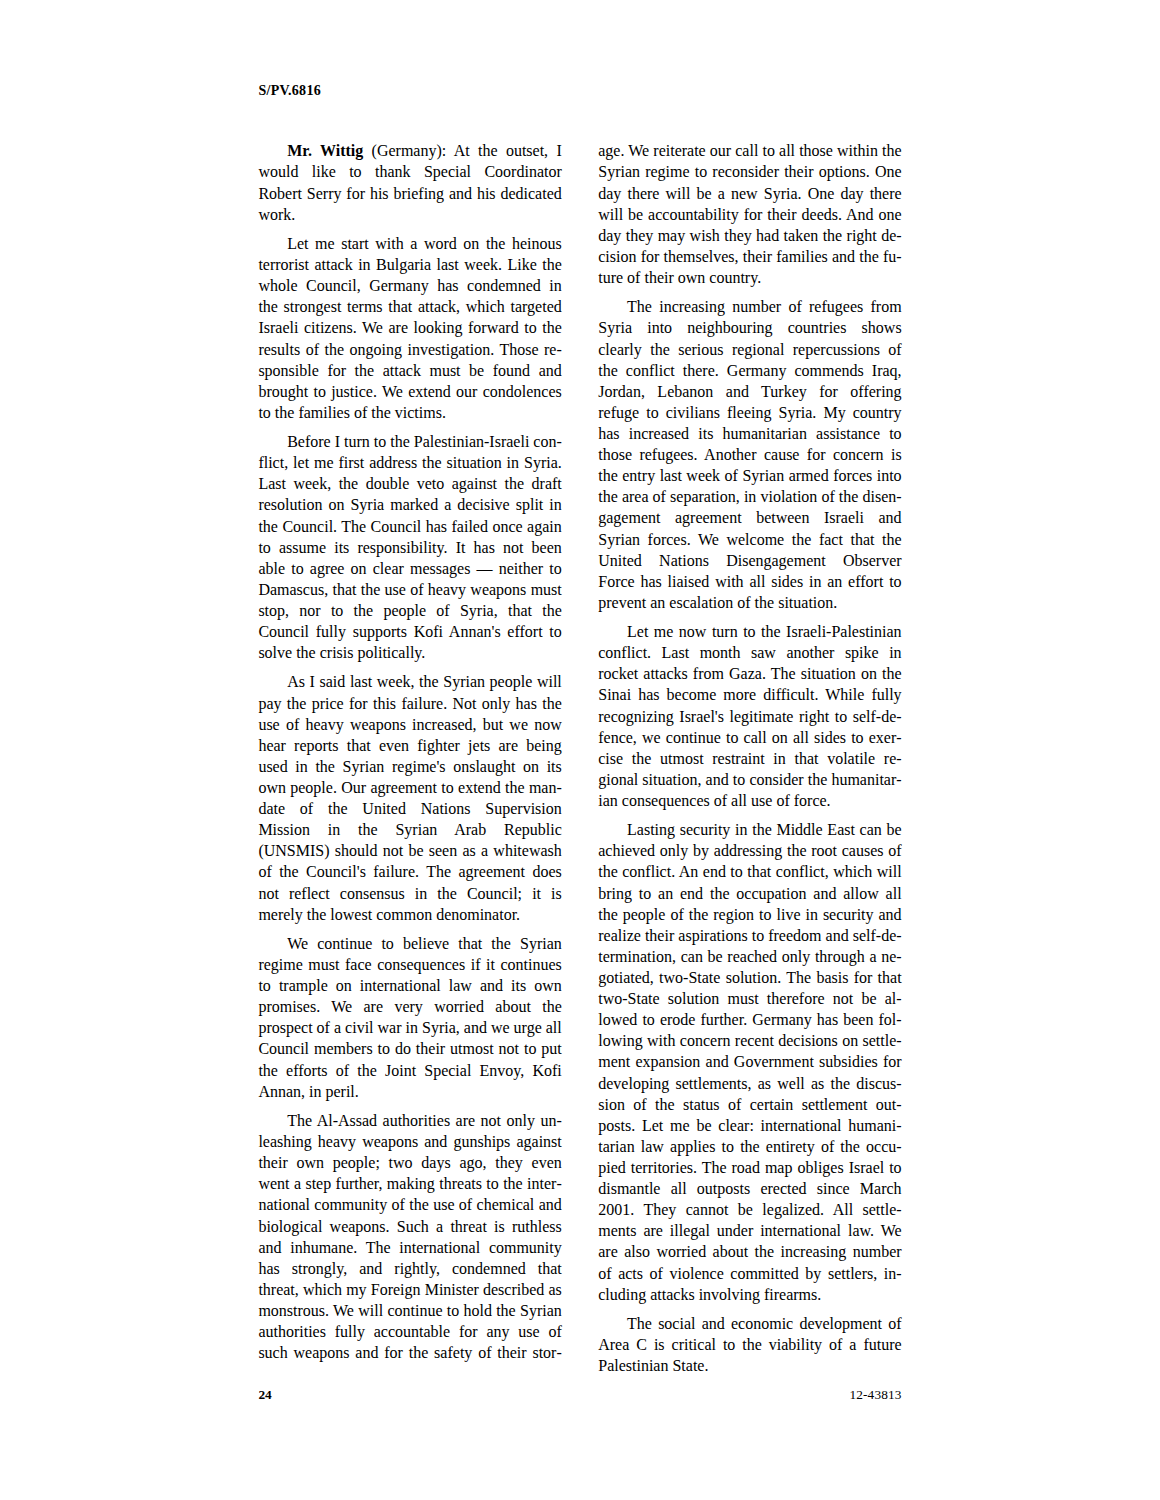S/PV.6816
Mr. Wittig (Germany): At the outset, I would like to thank Special Coordinator Robert Serry for his briefing and his dedicated work.
Let me start with a word on the heinous terrorist attack in Bulgaria last week. Like the whole Council, Germany has condemned in the strongest terms that attack, which targeted Israeli citizens. We are looking forward to the results of the ongoing investigation. Those responsible for the attack must be found and brought to justice. We extend our condolences to the families of the victims.
Before I turn to the Palestinian-Israeli conflict, let me first address the situation in Syria. Last week, the double veto against the draft resolution on Syria marked a decisive split in the Council. The Council has failed once again to assume its responsibility. It has not been able to agree on clear messages — neither to Damascus, that the use of heavy weapons must stop, nor to the people of Syria, that the Council fully supports Kofi Annan's effort to solve the crisis politically.
As I said last week, the Syrian people will pay the price for this failure. Not only has the use of heavy weapons increased, but we now hear reports that even fighter jets are being used in the Syrian regime's onslaught on its own people. Our agreement to extend the mandate of the United Nations Supervision Mission in the Syrian Arab Republic (UNSMIS) should not be seen as a whitewash of the Council's failure. The agreement does not reflect consensus in the Council; it is merely the lowest common denominator.
We continue to believe that the Syrian regime must face consequences if it continues to trample on international law and its own promises. We are very worried about the prospect of a civil war in Syria, and we urge all Council members to do their utmost not to put the efforts of the Joint Special Envoy, Kofi Annan, in peril.
The Al-Assad authorities are not only unleashing heavy weapons and gunships against their own people; two days ago, they even went a step further, making threats to the international community of the use of chemical and biological weapons. Such a threat is ruthless and inhumane. The international community has strongly, and rightly, condemned that threat, which my Foreign Minister described as monstrous. We will continue to hold the Syrian authorities fully accountable for any use of such weapons and for the safety of their storage. We reiterate our call to all those within the Syrian regime to reconsider their options. One day there will be a new Syria. One day there will be accountability for their deeds. And one day they may wish they had taken the right decision for themselves, their families and the future of their own country.
The increasing number of refugees from Syria into neighbouring countries shows clearly the serious regional repercussions of the conflict there. Germany commends Iraq, Jordan, Lebanon and Turkey for offering refuge to civilians fleeing Syria. My country has increased its humanitarian assistance to those refugees. Another cause for concern is the entry last week of Syrian armed forces into the area of separation, in violation of the disengagement agreement between Israeli and Syrian forces. We welcome the fact that the United Nations Disengagement Observer Force has liaised with all sides in an effort to prevent an escalation of the situation.
Let me now turn to the Israeli-Palestinian conflict. Last month saw another spike in rocket attacks from Gaza. The situation on the Sinai has become more difficult. While fully recognizing Israel's legitimate right to self-defence, we continue to call on all sides to exercise the utmost restraint in that volatile regional situation, and to consider the humanitarian consequences of all use of force.
Lasting security in the Middle East can be achieved only by addressing the root causes of the conflict. An end to that conflict, which will bring to an end the occupation and allow all the people of the region to live in security and realize their aspirations to freedom and self-determination, can be reached only through a negotiated, two-State solution. The basis for that two-State solution must therefore not be allowed to erode further. Germany has been following with concern recent decisions on settlement expansion and Government subsidies for developing settlements, as well as the discussion of the status of certain settlement outposts. Let me be clear: international humanitarian law applies to the entirety of the occupied territories. The road map obliges Israel to dismantle all outposts erected since March 2001. They cannot be legalized. All settlements are illegal under international law. We are also worried about the increasing number of acts of violence committed by settlers, including attacks involving firearms.
The social and economic development of Area C is critical to the viability of a future Palestinian State.
24 12-43813